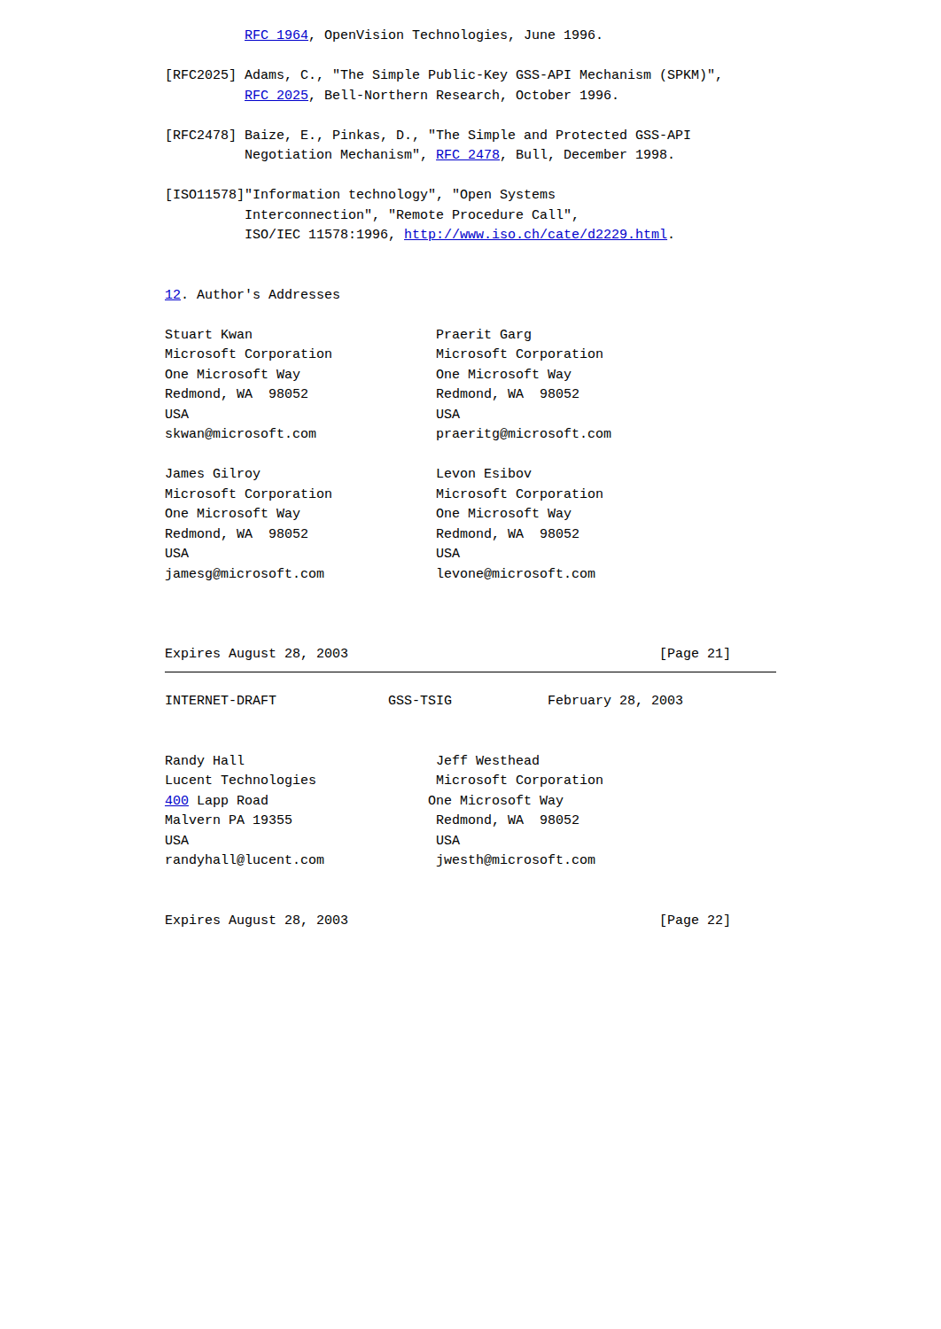RFC 1964, OpenVision Technologies, June 1996.

[RFC2025] Adams, C., "The Simple Public-Key GSS-API Mechanism (SPKM)",
          RFC 2025, Bell-Northern Research, October 1996.

[RFC2478] Baize, E., Pinkas, D., "The Simple and Protected GSS-API
          Negotiation Mechanism", RFC 2478, Bull, December 1998.

[ISO11578]"Information technology", "Open Systems
          Interconnection", "Remote Procedure Call",
          ISO/IEC 11578:1996, http://www.iso.ch/cate/d2229.html.


12. Author's Addresses

Stuart Kwan                       Praerit Garg
Microsoft Corporation             Microsoft Corporation
One Microsoft Way                 One Microsoft Way
Redmond, WA  98052                Redmond, WA  98052
USA                               USA
skwan@microsoft.com               praeritg@microsoft.com

James Gilroy                      Levon Esibov
Microsoft Corporation             Microsoft Corporation
One Microsoft Way                 One Microsoft Way
Redmond, WA  98052                Redmond, WA  98052
USA                               USA
jamesg@microsoft.com              levone@microsoft.com



Expires August 28, 2003                                       [Page 21]
INTERNET-DRAFT              GSS-TSIG            February 28, 2003


Randy Hall                        Jeff Westhead
Lucent Technologies               Microsoft Corporation
400 Lapp Road                    One Microsoft Way
Malvern PA 19355                  Redmond, WA  98052
USA                               USA
randyhall@lucent.com              jwesth@microsoft.com


Expires August 28, 2003                                       [Page 22]